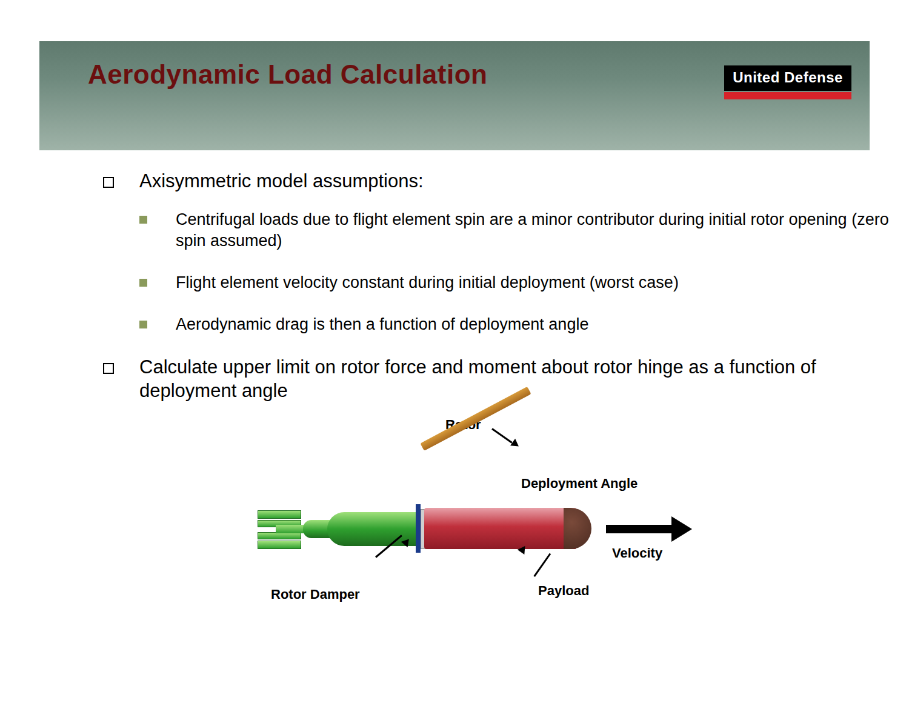Aerodynamic Load Calculation
United Defense
Axisymmetric model assumptions:
Centrifugal loads due to flight element spin are a minor contributor during initial rotor opening (zero spin assumed)
Flight element velocity constant during initial deployment (worst case)
Aerodynamic drag is then a function of deployment angle
Calculate upper limit on rotor force and moment about rotor hinge as a function of deployment angle
Rotor
Deployment Angle
Velocity
Payload
Rotor Damper